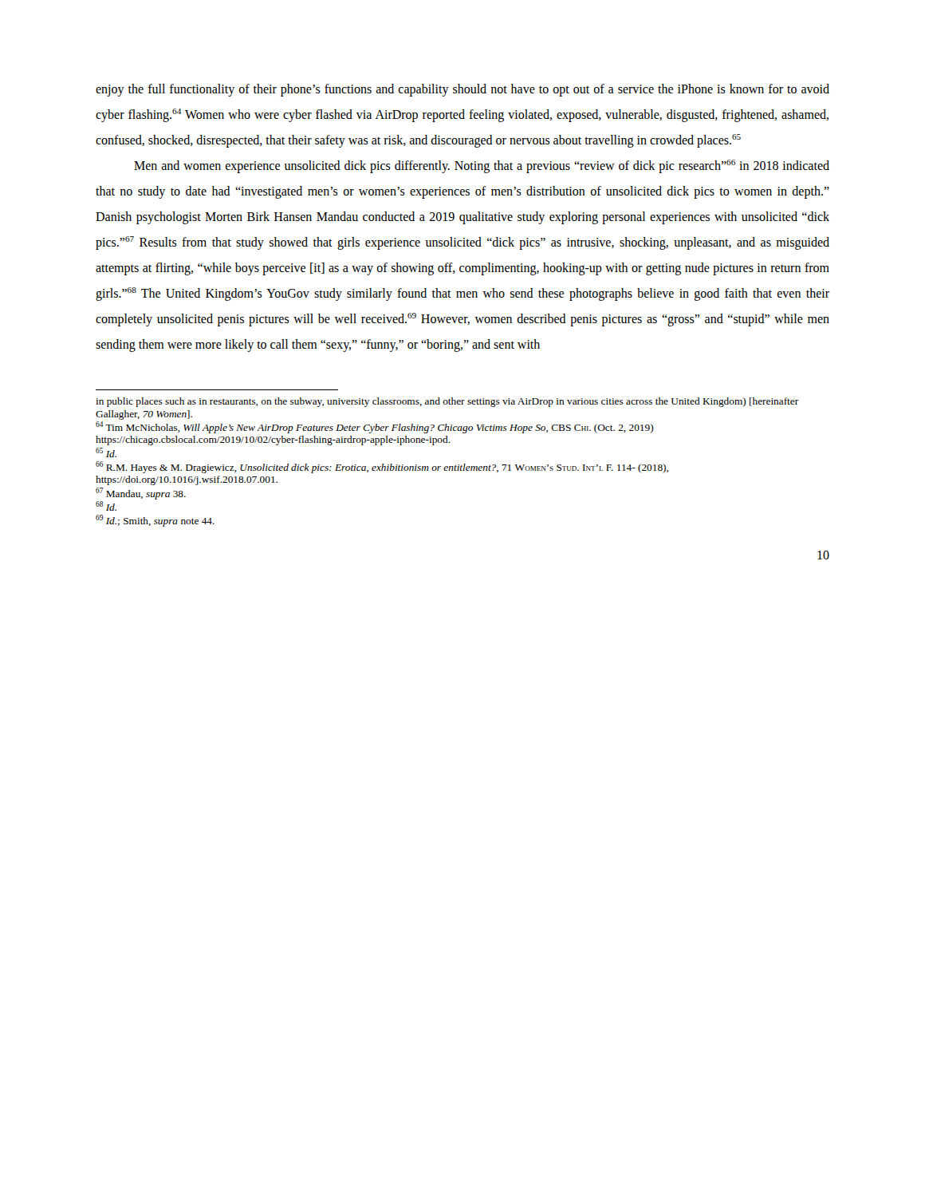enjoy the full functionality of their phone’s functions and capability should not have to opt out of a service the iPhone is known for to avoid cyber flashing.64 Women who were cyber flashed via AirDrop reported feeling violated, exposed, vulnerable, disgusted, frightened, ashamed, confused, shocked, disrespected, that their safety was at risk, and discouraged or nervous about travelling in crowded places.65
Men and women experience unsolicited dick pics differently. Noting that a previous “review of dick pic research”66 in 2018 indicated that no study to date had “investigated men’s or women’s experiences of men’s distribution of unsolicited dick pics to women in depth.” Danish psychologist Morten Birk Hansen Mandau conducted a 2019 qualitative study exploring personal experiences with unsolicited “dick pics.”67 Results from that study showed that girls experience unsolicited “dick pics” as intrusive, shocking, unpleasant, and as misguided attempts at flirting, “while boys perceive [it] as a way of showing off, complimenting, hooking-up with or getting nude pictures in return from girls.”68 The United Kingdom’s YouGov study similarly found that men who send these photographs believe in good faith that even their completely unsolicited penis pictures will be well received.69 However, women described penis pictures as “gross” and “stupid” while men sending them were more likely to call them “sexy,” “funny,” or “boring,” and sent with
in public places such as in restaurants, on the subway, university classrooms, and other settings via AirDrop in various cities across the United Kingdom) [hereinafter Gallagher, 70 Women].
64 Tim McNicholas, Will Apple’s New AirDrop Features Deter Cyber Flashing? Chicago Victims Hope So, CBS Chi. (Oct. 2, 2019) https://chicago.cbslocal.com/2019/10/02/cyber-flashing-airdrop-apple-iphone-ipod.
65 Id.
66 R.M. Hayes & M. Dragiewicz, Unsolicited dick pics: Erotica, exhibitionism or entitlement?, 71 Women’s Stud. Int’l F. 114- (2018), https://doi.org/10.1016/j.wsif.2018.07.001.
67 Mandau, supra 38.
68 Id.
69 Id.; Smith, supra note 44.
10